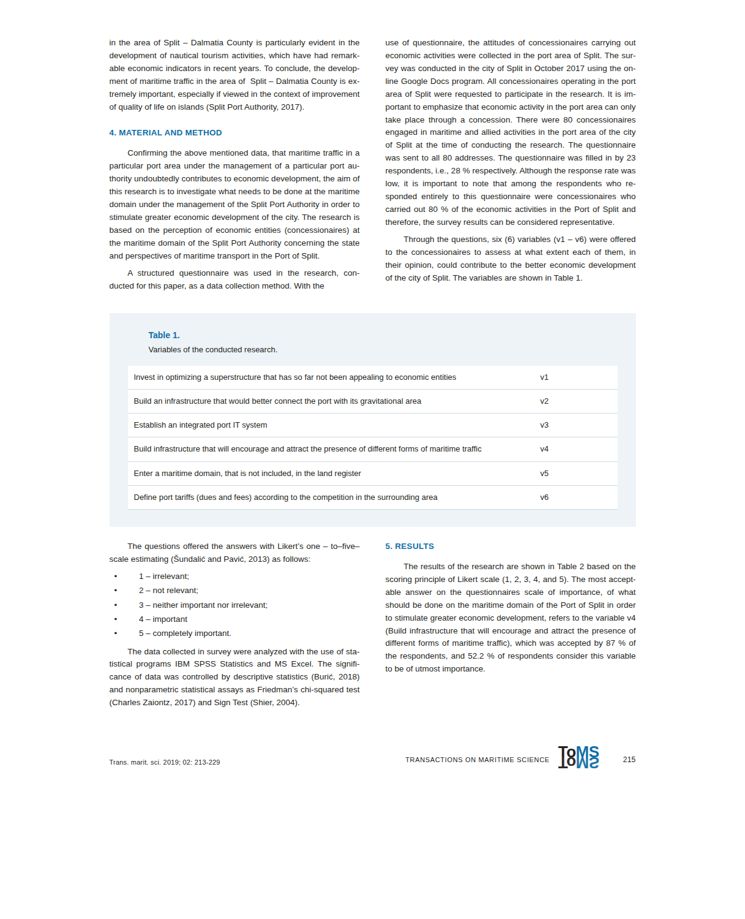in the area of Split – Dalmatia County is particularly evident in the development of nautical tourism activities, which have had remarkable economic indicators in recent years. To conclude, the development of maritime traffic in the area of Split – Dalmatia County is extremely important, especially if viewed in the context of improvement of quality of life on islands (Split Port Authority, 2017).
4. Material and Method
Confirming the above mentioned data, that maritime traffic in a particular port area under the management of a particular port authority undoubtedly contributes to economic development, the aim of this research is to investigate what needs to be done at the maritime domain under the management of the Split Port Authority in order to stimulate greater economic development of the city. The research is based on the perception of economic entities (concessionaires) at the maritime domain of the Split Port Authority concerning the state and perspectives of maritime transport in the Port of Split.
A structured questionnaire was used in the research, conducted for this paper, as a data collection method. With the
use of questionnaire, the attitudes of concessionaires carrying out economic activities were collected in the port area of Split. The survey was conducted in the city of Split in October 2017 using the online Google Docs program. All concessionaires operating in the port area of Split were requested to participate in the research. It is important to emphasize that economic activity in the port area can only take place through a concession. There were 80 concessionaires engaged in maritime and allied activities in the port area of the city of Split at the time of conducting the research. The questionnaire was sent to all 80 addresses. The questionnaire was filled in by 23 respondents, i.e., 28 % respectively. Although the response rate was low, it is important to note that among the respondents who responded entirely to this questionnaire were concessionaires who carried out 80 % of the economic activities in the Port of Split and therefore, the survey results can be considered representative.
Through the questions, six (6) variables (v1 – v6) were offered to the concessionaires to assess at what extent each of them, in their opinion, could contribute to the better economic development of the city of Split. The variables are shown in Table 1.
Table 1.
Variables of the conducted research.
| Invest in optimizing a superstructure that has so far not been appealing to economic entities | v1 |
| Build an infrastructure that would better connect the port with its gravitational area | v2 |
| Establish an integrated port IT system | v3 |
| Build infrastructure that will encourage and attract the presence of different forms of maritime traffic | v4 |
| Enter a maritime domain, that is not included, in the land register | v5 |
| Define port tariffs (dues and fees) according to the competition in the surrounding area | v6 |
The questions offered the answers with Likert’s one – to–five– scale estimating (Šundalić and Pavić, 2013) as follows:
1 – irrelevant;
2 – not relevant;
3 – neither important nor irrelevant;
4 – important
5 – completely important.
The data collected in survey were analyzed with the use of statistical programs IBM SPSS Statistics and MS Excel. The significance of data was controlled by descriptive statistics (Burić, 2018) and nonparametric statistical assays as Friedman’s chi-squared test (Charles Zaiontz, 2017) and Sign Test (Shier, 2004).
5. Results
The results of the research are shown in Table 2 based on the scoring principle of Likert scale (1, 2, 3, 4, and 5). The most acceptable answer on the questionnaires scale of importance, of what should be done on the maritime domain of the Port of Split in order to stimulate greater economic development, refers to the variable v4 (Build infrastructure that will encourage and attract the presence of different forms of maritime traffic), which was accepted by 87 % of the respondents, and 52.2 % of respondents consider this variable to be of utmost importance.
Trans. marit. sci. 2019; 02: 213-229
TRANSACTIONS ON MARITIME SCIENCE
ToMS To MS
215